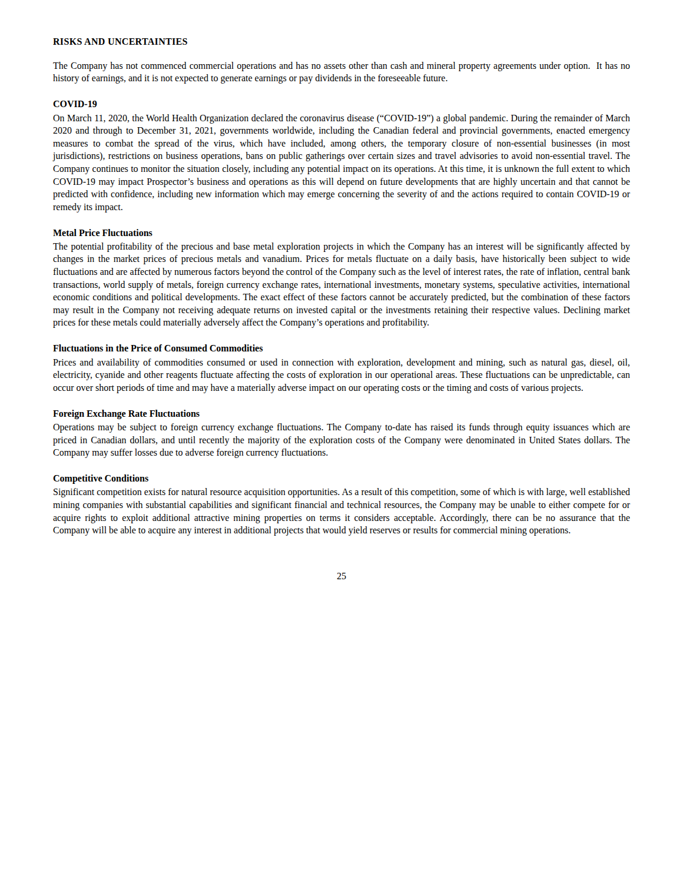RISKS AND UNCERTAINTIES
The Company has not commenced commercial operations and has no assets other than cash and mineral property agreements under option. It has no history of earnings, and it is not expected to generate earnings or pay dividends in the foreseeable future.
COVID-19
On March 11, 2020, the World Health Organization declared the coronavirus disease (“COVID-19”) a global pandemic. During the remainder of March 2020 and through to December 31, 2021, governments worldwide, including the Canadian federal and provincial governments, enacted emergency measures to combat the spread of the virus, which have included, among others, the temporary closure of non-essential businesses (in most jurisdictions), restrictions on business operations, bans on public gatherings over certain sizes and travel advisories to avoid non-essential travel. The Company continues to monitor the situation closely, including any potential impact on its operations. At this time, it is unknown the full extent to which COVID-19 may impact Prospector’s business and operations as this will depend on future developments that are highly uncertain and that cannot be predicted with confidence, including new information which may emerge concerning the severity of and the actions required to contain COVID-19 or remedy its impact.
Metal Price Fluctuations
The potential profitability of the precious and base metal exploration projects in which the Company has an interest will be significantly affected by changes in the market prices of precious metals and vanadium. Prices for metals fluctuate on a daily basis, have historically been subject to wide fluctuations and are affected by numerous factors beyond the control of the Company such as the level of interest rates, the rate of inflation, central bank transactions, world supply of metals, foreign currency exchange rates, international investments, monetary systems, speculative activities, international economic conditions and political developments. The exact effect of these factors cannot be accurately predicted, but the combination of these factors may result in the Company not receiving adequate returns on invested capital or the investments retaining their respective values. Declining market prices for these metals could materially adversely affect the Company’s operations and profitability.
Fluctuations in the Price of Consumed Commodities
Prices and availability of commodities consumed or used in connection with exploration, development and mining, such as natural gas, diesel, oil, electricity, cyanide and other reagents fluctuate affecting the costs of exploration in our operational areas. These fluctuations can be unpredictable, can occur over short periods of time and may have a materially adverse impact on our operating costs or the timing and costs of various projects.
Foreign Exchange Rate Fluctuations
Operations may be subject to foreign currency exchange fluctuations. The Company to-date has raised its funds through equity issuances which are priced in Canadian dollars, and until recently the majority of the exploration costs of the Company were denominated in United States dollars. The Company may suffer losses due to adverse foreign currency fluctuations.
Competitive Conditions
Significant competition exists for natural resource acquisition opportunities. As a result of this competition, some of which is with large, well established mining companies with substantial capabilities and significant financial and technical resources, the Company may be unable to either compete for or acquire rights to exploit additional attractive mining properties on terms it considers acceptable. Accordingly, there can be no assurance that the Company will be able to acquire any interest in additional projects that would yield reserves or results for commercial mining operations.
25